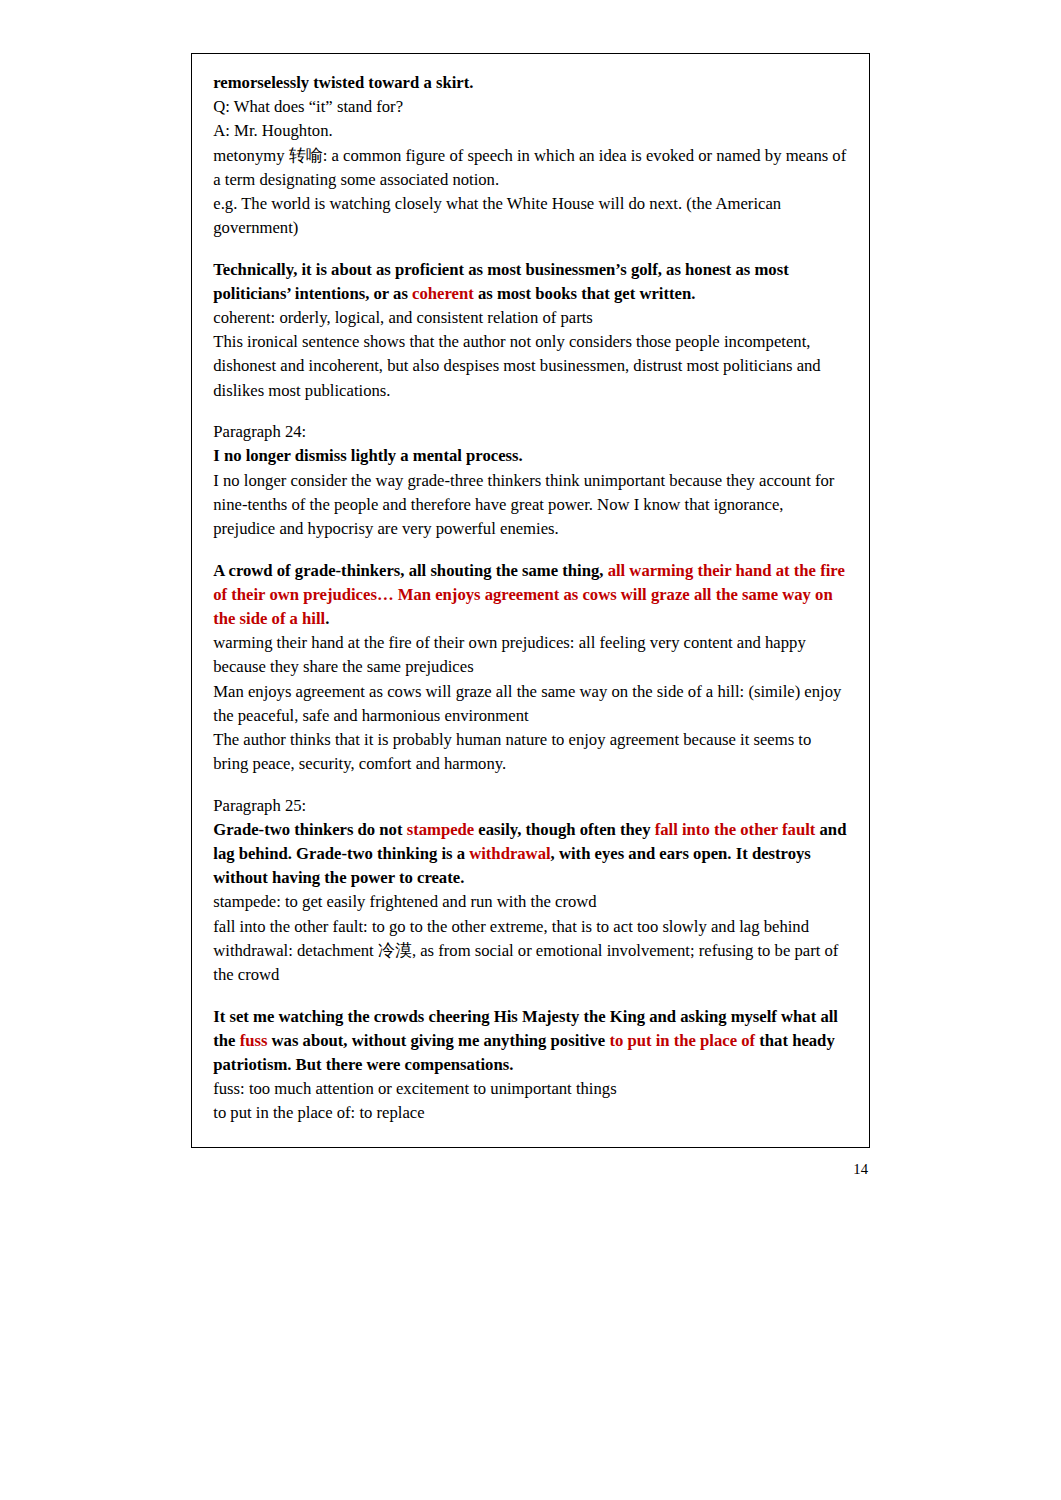remorselessly twisted toward a skirt.
Q: What does “it” stand for?
A: Mr. Houghton.
metonymy 转喻: a common figure of speech in which an idea is evoked or named by means of a term designating some associated notion.
e.g. The world is watching closely what the White House will do next. (the American government)
Technically, it is about as proficient as most businessmen’s golf, as honest as most politicians’ intentions, or as coherent as most books that get written.
coherent: orderly, logical, and consistent relation of parts
This ironical sentence shows that the author not only considers those people incompetent, dishonest and incoherent, but also despises most businessmen, distrust most politicians and dislikes most publications.
Paragraph 24:
I no longer dismiss lightly a mental process.
I no longer consider the way grade-three thinkers think unimportant because they account for nine-tenths of the people and therefore have great power. Now I know that ignorance, prejudice and hypocrisy are very powerful enemies.
A crowd of grade-thinkers, all shouting the same thing, all warming their hand at the fire of their own prejudices… Man enjoys agreement as cows will graze all the same way on the side of a hill.
warming their hand at the fire of their own prejudices: all feeling very content and happy because they share the same prejudices
Man enjoys agreement as cows will graze all the same way on the side of a hill: (simile) enjoy the peaceful, safe and harmonious environment
The author thinks that it is probably human nature to enjoy agreement because it seems to bring peace, security, comfort and harmony.
Paragraph 25:
Grade-two thinkers do not stampede easily, though often they fall into the other fault and lag behind. Grade-two thinking is a withdrawal, with eyes and ears open. It destroys without having the power to create.
stampede: to get easily frightened and run with the crowd
fall into the other fault: to go to the other extreme, that is to act too slowly and lag behind
withdrawal: detachment 冷漠, as from social or emotional involvement; refusing to be part of the crowd
It set me watching the crowds cheering His Majesty the King and asking myself what all the fuss was about, without giving me anything positive to put in the place of that heady patriotism. But there were compensations.
fuss: too much attention or excitement to unimportant things
to put in the place of: to replace
14